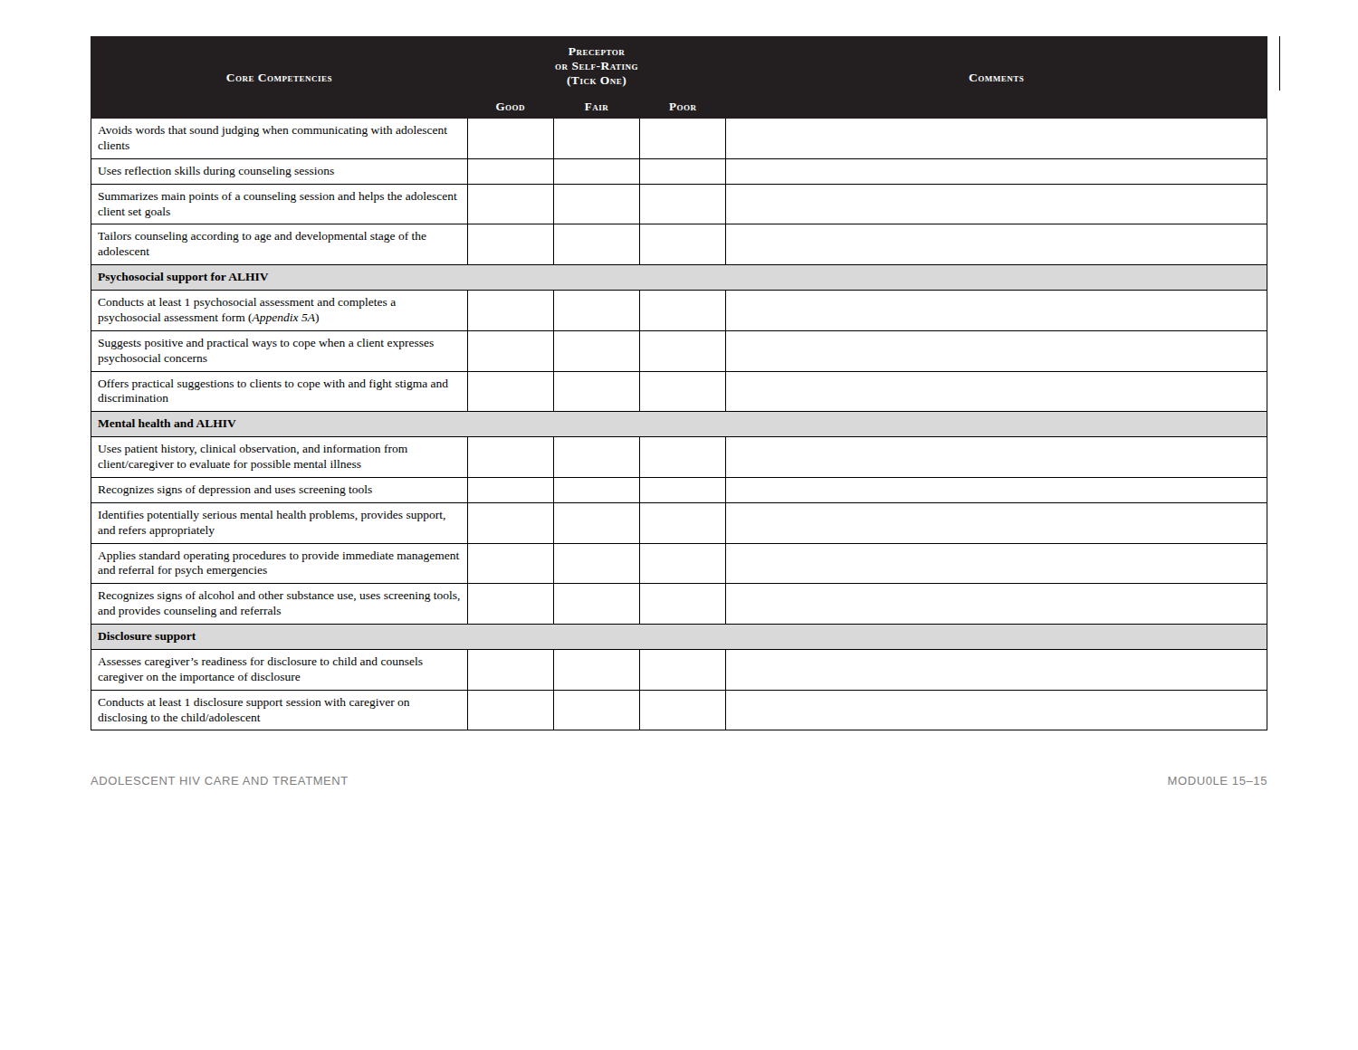| Core Competencies | Preceptor or Self-Rating (Tick One) | Comments |
| --- | --- | --- |
| Good | Fair | Poor |
| Avoids words that sound judging when communicating with adolescent clients | | | | |
| Uses reflection skills during counseling sessions | | | | |
| Summarizes main points of a counseling session and helps the adolescent client set goals | | | | |
| Tailors counseling according to age and developmental stage of the adolescent | | | | |
| Psychosocial support for ALHIV |
| Conducts at least 1 psychosocial assessment and completes a psychosocial assessment form ( Appendix 5A ) | | | | |
| Suggests positive and practical ways to cope when a client expresses psychosocial concerns | | | | |
| Offers practical suggestions to clients to cope with and fight stigma and discrimination | | | | |
| Mental health and ALHIV |
| Uses patient history, clinical observation, and information from client/caregiver to evaluate for possible mental illness | | | | |
| Recognizes signs of depression and uses screening tools | | | | |
| Identifies potentially serious mental health problems, provides support, and refers appropriately | | | | |
| Applies standard operating procedures to provide immediate management and referral for psych emergencies | | | | |
| Recognizes signs of alcohol and other substance use, uses screening tools, and provides counseling and referrals | | | | |
| Disclosure support |
| Assesses caregiver’s readiness for disclosure to child and counsels caregiver on the importance of disclosure | | | | |
| Conducts at least 1 disclosure support session with caregiver on disclosing to the child/adolescent | | | | |
ADOLESCENT HIV CARE AND TREATMENT MODU0LE 15–15